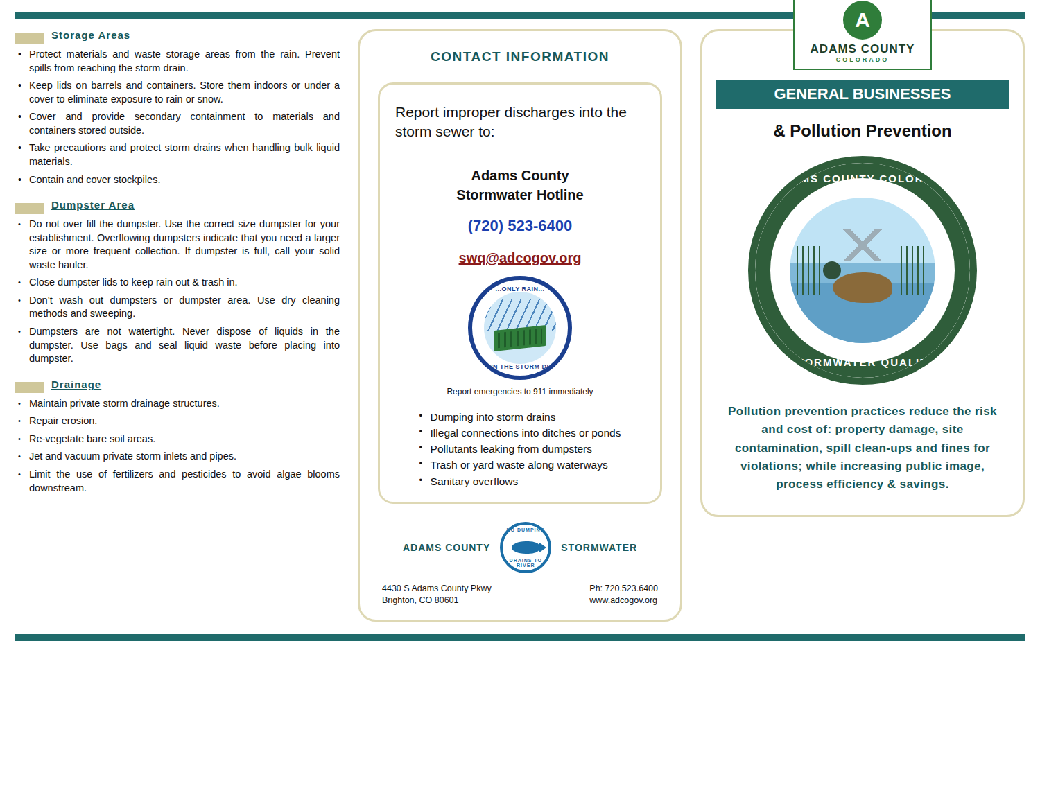Storage Areas
Protect materials and waste storage areas from the rain. Prevent spills from reaching the storm drain.
Keep lids on barrels and containers. Store them indoors or under a cover to eliminate exposure to rain or snow.
Cover and provide secondary containment to materials and containers stored outside.
Take precautions and protect storm drains when handling bulk liquid materials.
Contain and cover stockpiles.
Dumpster Area
Do not over fill the dumpster. Use the correct size dumpster for your establishment. Overflowing dumpsters indicate that you need a larger size or more frequent collection. If dumpster is full, call your solid waste hauler.
Close dumpster lids to keep rain out & trash in.
Don’t wash out dumpsters or dumpster area. Use dry cleaning methods and sweeping.
Dumpsters are not watertight. Never dispose of liquids in the dumpster. Use bags and seal liquid waste before placing into dumpster.
Drainage
Maintain private storm drainage structures.
Repair erosion.
Re-vegetate bare soil areas.
Jet and vacuum private storm inlets and pipes.
Limit the use of fertilizers and pesticides to avoid algae blooms downstream.
CONTACT INFORMATION
Report improper discharges into the storm sewer to:
Adams County
Stormwater Hotline
(720) 523-6400
swq@adcogov.org
...ONLY RAIN...
DOWN THE STORM DRAIN
Report emergencies to 911 immediately
Dumping into storm drains
Illegal connections into ditches or ponds
Pollutants leaking from dumpsters
Trash or yard waste along waterways
Sanitary overflows
ADAMS COUNTY
NO DUMPING DRAINS TO RIVER
STORMWATER
4430 S Adams County Pkwy
Brighton, CO 80601
Ph: 720.523.6400
www.adcogov.org
ADAMS COUNTY
COLORADO
GENERAL BUSINESSES
& Pollution Prevention
ADAMS COUNTY COLORADO
STORMWATER QUALITY
Pollution prevention practices reduce the risk and cost of: property damage, site contamination, spill clean-ups and fines for violations; while increasing public image, process efficiency & savings.